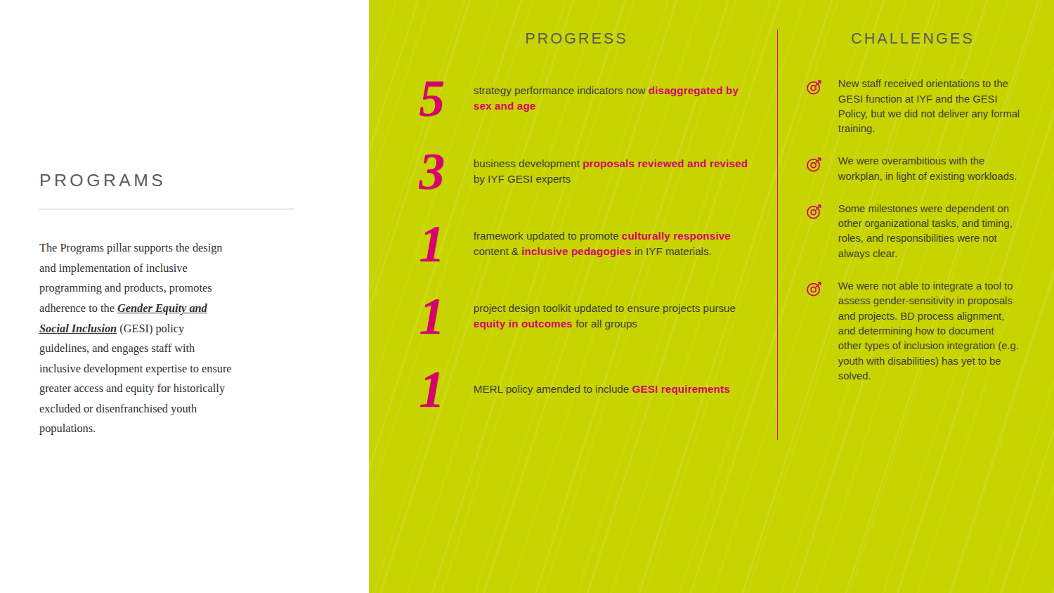Programs
The Programs pillar supports the design and implementation of inclusive programming and products, promotes adherence to the Gender Equity and Social Inclusion (GESI) policy guidelines, and engages staff with inclusive development expertise to ensure greater access and equity for historically excluded or disenfranchised youth populations.
Progress
5 strategy performance indicators now disaggregated by sex and age
3 business development proposals reviewed and revised by IYF GESI experts
1 framework updated to promote culturally responsive content & inclusive pedagogies in IYF materials.
1 project design toolkit updated to ensure projects pursue equity in outcomes for all groups
1 MERL policy amended to include GESI requirements
Challenges
New staff received orientations to the GESI function at IYF and the GESI Policy, but we did not deliver any formal training.
We were overambitious with the workplan, in light of existing workloads.
Some milestones were dependent on other organizational tasks, and timing, roles, and responsibilities were not always clear.
We were not able to integrate a tool to assess gender-sensitivity in proposals and projects. BD process alignment, and determining how to document other types of inclusion integration (e.g. youth with disabilities) has yet to be solved.